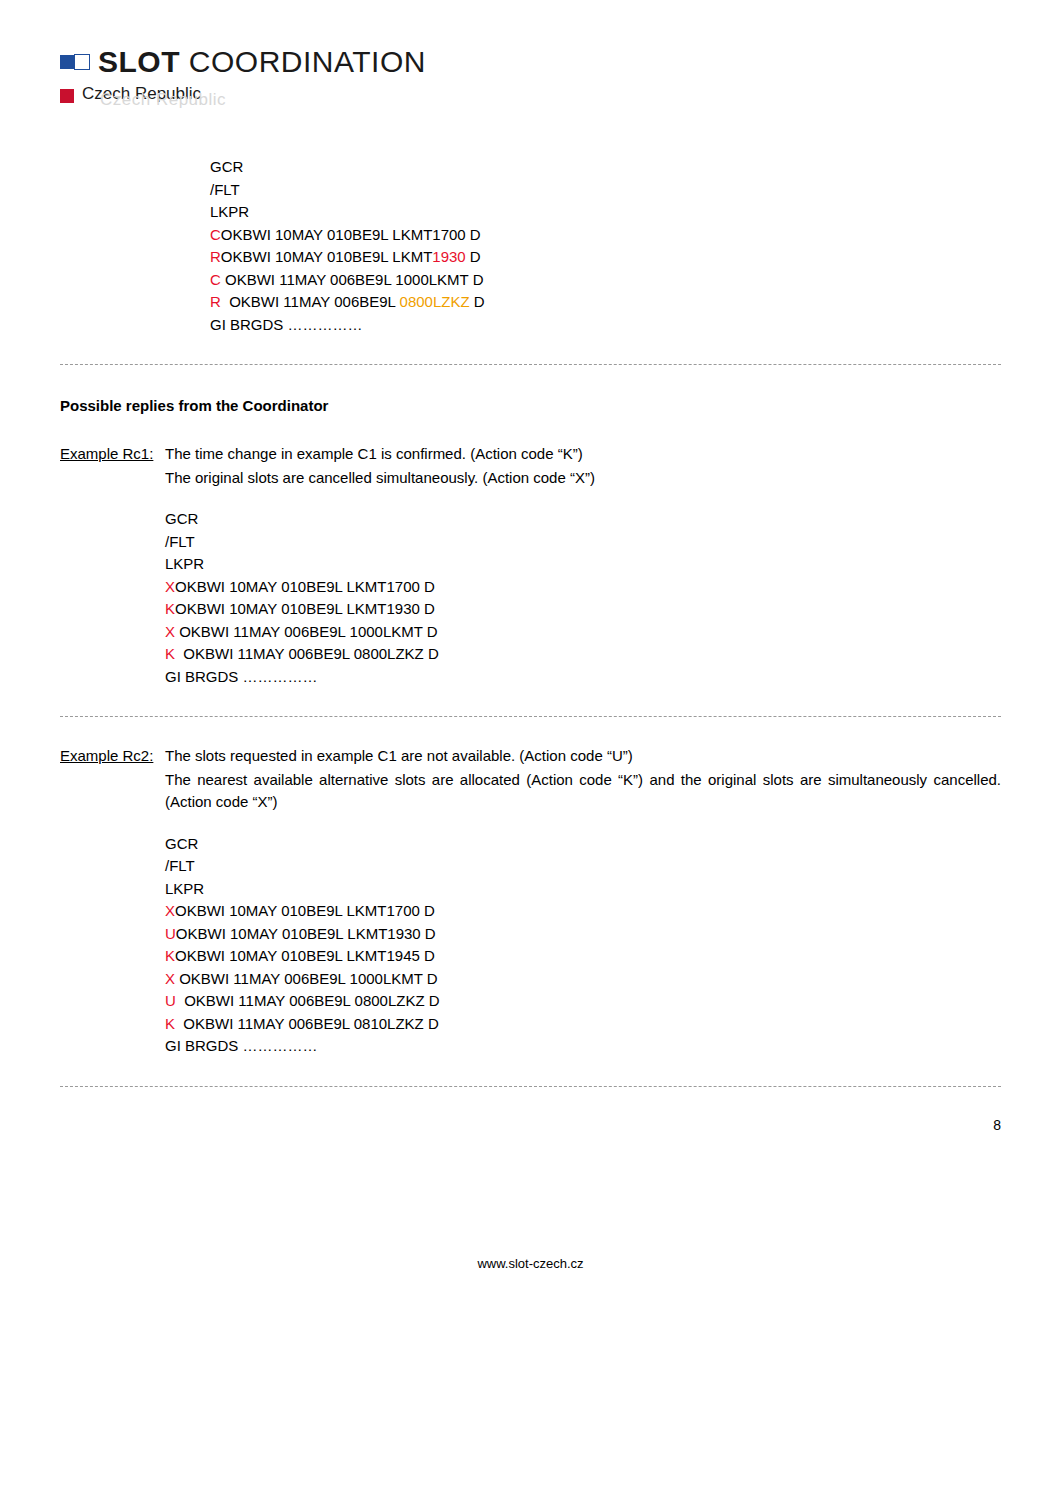SLOT COORDINATION
Czech Republic
Czech Republic
GCR
/FLT
LKPR
COKBWI 10MAY 010BE9L LKMT1700 D
ROKBWI 10MAY 010BE9L LKMT1930 D
C OKBWI 11MAY 006BE9L 1000LKMT D
R OKBWI 11MAY 006BE9L 0800LZKZ D
GI BRGDS ……………
Possible replies from the Coordinator
Example Rc1:
The time change in example C1 is confirmed. (Action code “K”)
The original slots are cancelled simultaneously. (Action code “X”)
GCR
/FLT
LKPR
XOKBWI 10MAY 010BE9L LKMT1700 D
KOKBWI 10MAY 010BE9L LKMT1930 D
X OKBWI 11MAY 006BE9L 1000LKMT D
K OKBWI 11MAY 006BE9L 0800LZKZ D
GI BRGDS ……………
Example Rc2:
The slots requested in example C1 are not available. (Action code “U”)
The nearest available alternative slots are allocated (Action code “K”) and the original slots are simultaneously cancelled. (Action code “X”)
GCR
/FLT
LKPR
XOKBWI 10MAY 010BE9L LKMT1700 D
UOKBWI 10MAY 010BE9L LKMT1930 D
KOKBWI 10MAY 010BE9L LKMT1945 D
X OKBWI 11MAY 006BE9L 1000LKMT D
U OKBWI 11MAY 006BE9L 0800LZKZ D
K OKBWI 11MAY 006BE9L 0810LZKZ D
GI BRGDS ……………
8
www.slot-czech.cz